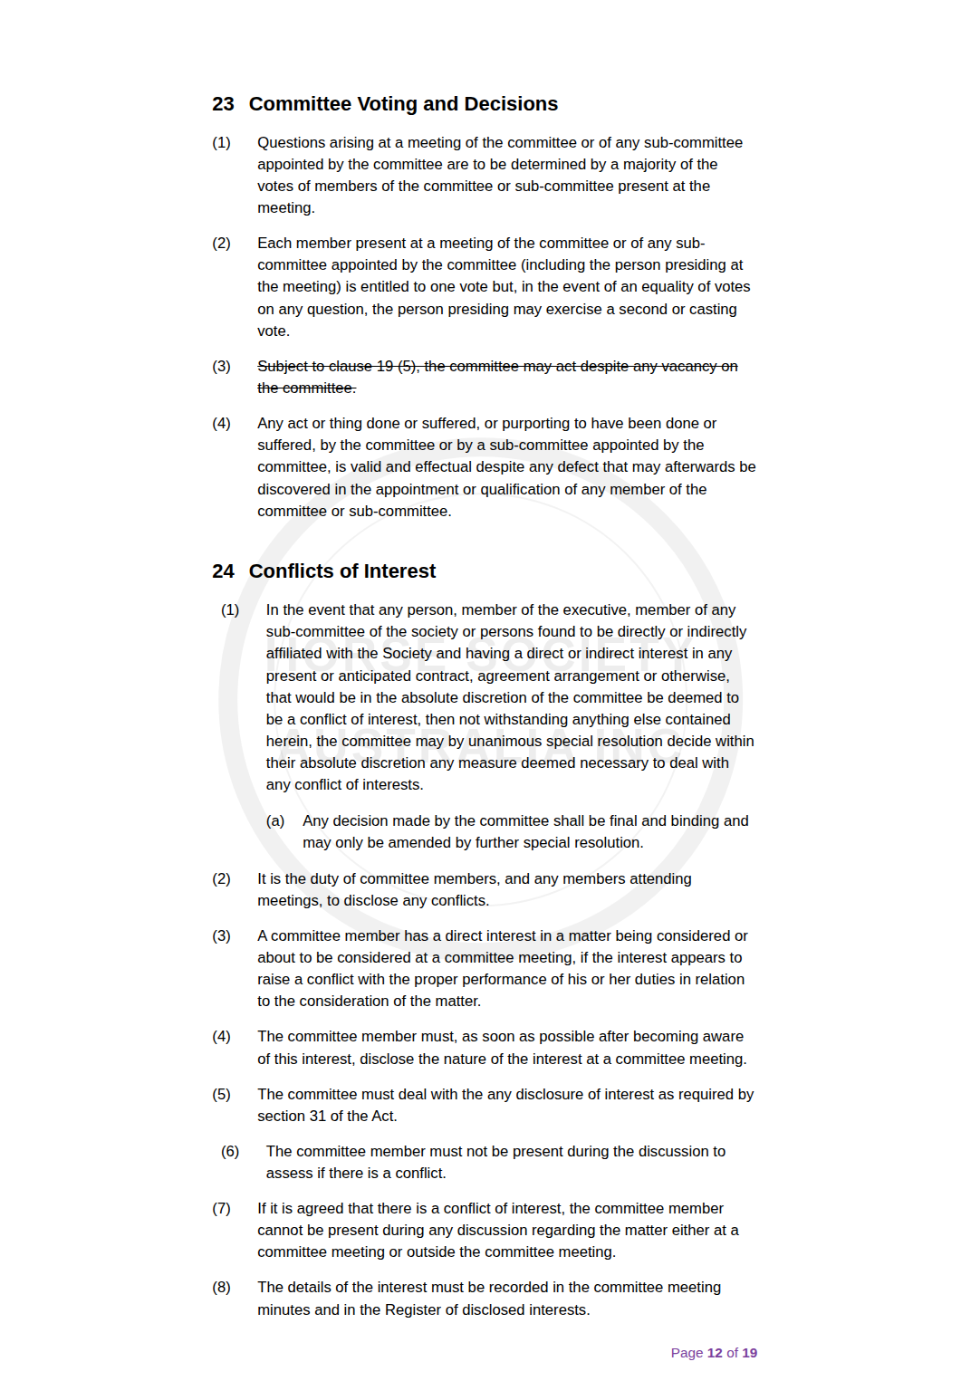HORSE SOCIETY AUSTRALIA INC
23 Committee Voting and Decisions
(1) Questions arising at a meeting of the committee or of any sub-committee appointed by the committee are to be determined by a majority of the votes of members of the committee or sub-committee present at the meeting.
(2) Each member present at a meeting of the committee or of any sub-committee appointed by the committee (including the person presiding at the meeting) is entitled to one vote but, in the event of an equality of votes on any question, the person presiding may exercise a second or casting vote.
(3) Subject to clause 19 (5), the committee may act despite any vacancy on the committee.
(4) Any act or thing done or suffered, or purporting to have been done or suffered, by the committee or by a sub-committee appointed by the committee, is valid and effectual despite any defect that may afterwards be discovered in the appointment or qualification of any member of the committee or sub-committee.
24 Conflicts of Interest
(1) In the event that any person, member of the executive, member of any sub-committee of the society or persons found to be directly or indirectly affiliated with the Society and having a direct or indirect interest in any present or anticipated contract, agreement arrangement or otherwise, that would be in the absolute discretion of the committee be deemed to be a conflict of interest, then not withstanding anything else contained herein, the committee may by unanimous special resolution decide within their absolute discretion any measure deemed necessary to deal with any conflict of interests.
(a) Any decision made by the committee shall be final and binding and may only be amended by further special resolution.
(2) It is the duty of committee members, and any members attending meetings, to disclose any conflicts.
(3) A committee member has a direct interest in a matter being considered or about to be considered at a committee meeting, if the interest appears to raise a conflict with the proper performance of his or her duties in relation to the consideration of the matter.
(4) The committee member must, as soon as possible after becoming aware of this interest, disclose the nature of the interest at a committee meeting.
(5) The committee must deal with the any disclosure of interest as required by section 31 of the Act.
(6) The committee member must not be present during the discussion to assess if there is a conflict.
(7) If it is agreed that there is a conflict of interest, the committee member cannot be present during any discussion regarding the matter either at a committee meeting or outside the committee meeting.
(8) The details of the interest must be recorded in the committee meeting minutes and in the Register of disclosed interests.
Page 12 of 19